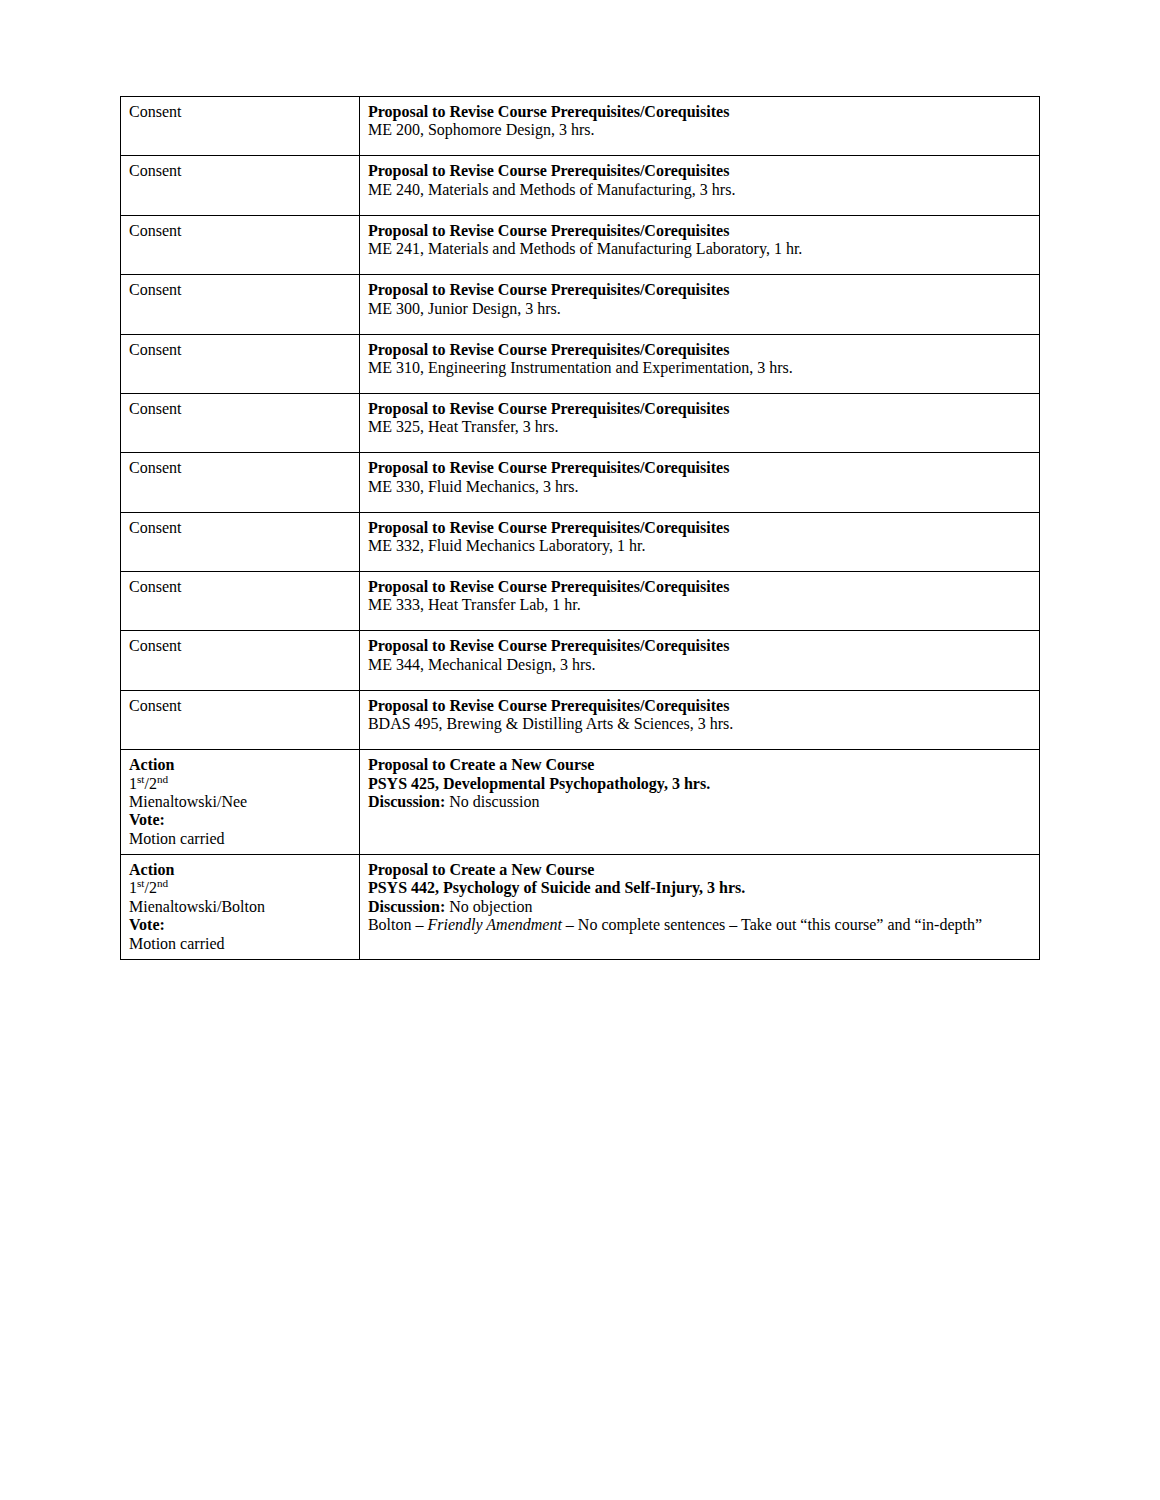| Consent | Proposal to Revise Course Prerequisites/Corequisites ME 200, Sophomore Design, 3 hrs. |
| Consent | Proposal to Revise Course Prerequisites/Corequisites ME 240, Materials and Methods of Manufacturing, 3 hrs. |
| Consent | Proposal to Revise Course Prerequisites/Corequisites ME 241, Materials and Methods of Manufacturing Laboratory, 1 hr. |
| Consent | Proposal to Revise Course Prerequisites/Corequisites ME 300, Junior Design, 3 hrs. |
| Consent | Proposal to Revise Course Prerequisites/Corequisites ME 310, Engineering Instrumentation and Experimentation, 3 hrs. |
| Consent | Proposal to Revise Course Prerequisites/Corequisites ME 325, Heat Transfer, 3 hrs. |
| Consent | Proposal to Revise Course Prerequisites/Corequisites ME 330, Fluid Mechanics, 3 hrs. |
| Consent | Proposal to Revise Course Prerequisites/Corequisites ME 332, Fluid Mechanics Laboratory, 1 hr. |
| Consent | Proposal to Revise Course Prerequisites/Corequisites ME 333, Heat Transfer Lab, 1 hr. |
| Consent | Proposal to Revise Course Prerequisites/Corequisites ME 344, Mechanical Design, 3 hrs. |
| Consent | Proposal to Revise Course Prerequisites/Corequisites BDAS 495, Brewing & Distilling Arts & Sciences, 3 hrs. |
| Action 1 st /2 nd Mienaltowski/Nee Vote: Motion carried | Proposal to Create a New Course PSYS 425, Developmental Psychopathology, 3 hrs. Discussion: No discussion |
| Action 1 st /2 nd Mienaltowski/Bolton Vote: Motion carried | Proposal to Create a New Course PSYS 442, Psychology of Suicide and Self-Injury, 3 hrs. Discussion: No objection Bolton – Friendly Amendment – No complete sentences – Take out “this course” and “in-depth” |